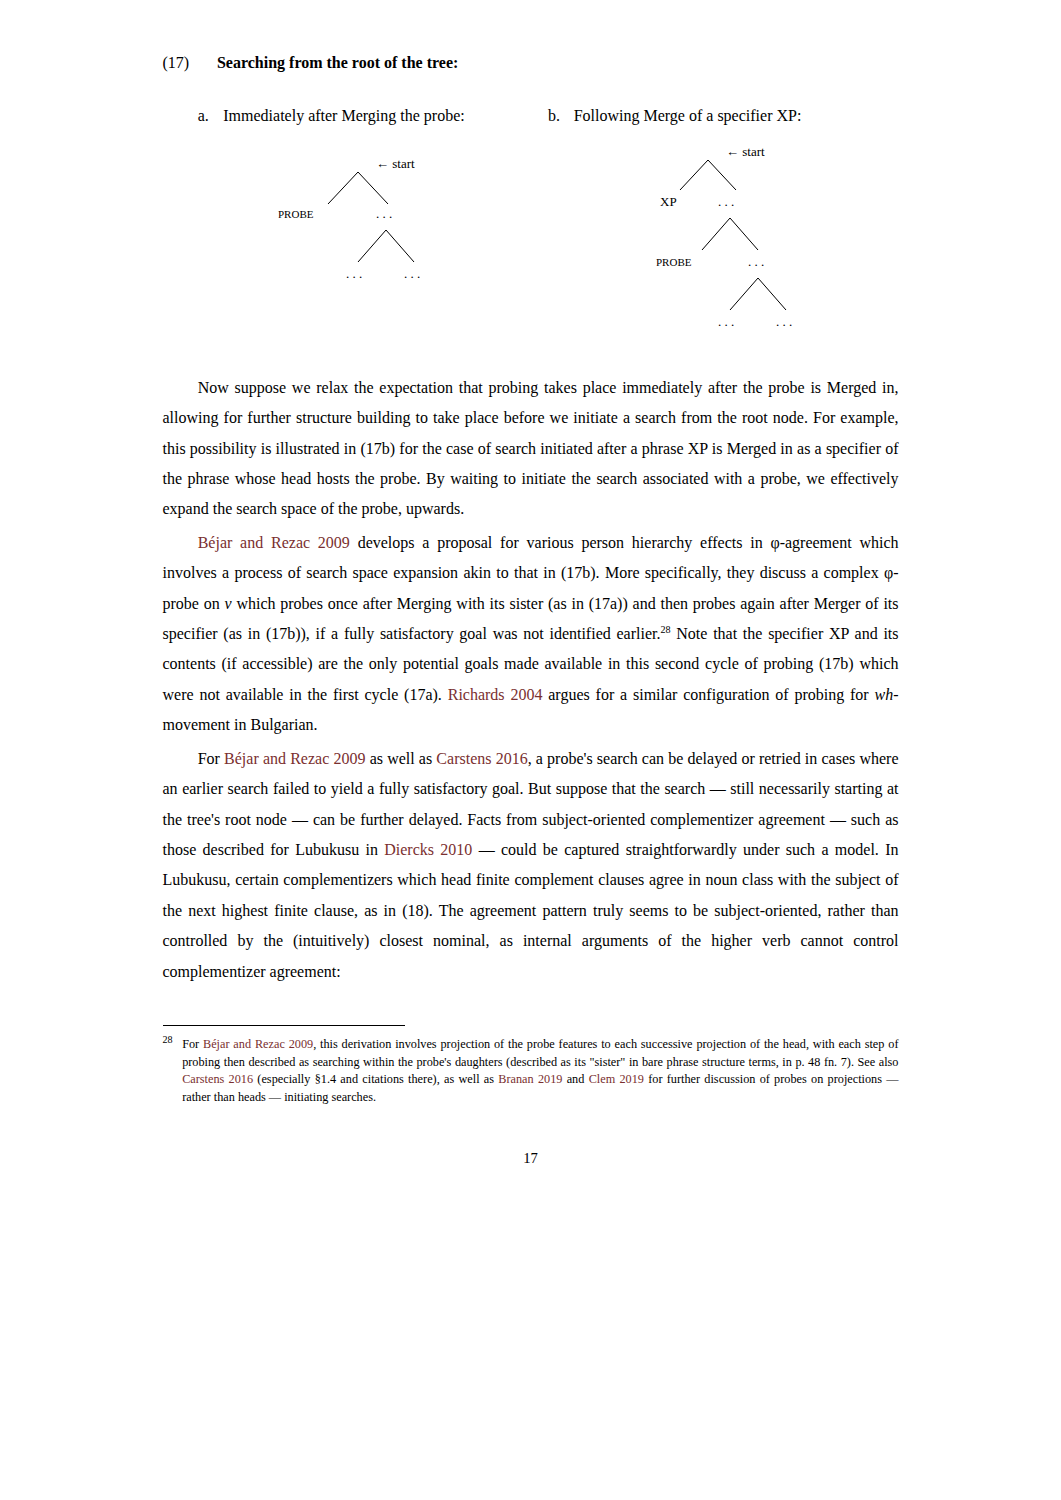(17)
Searching from the root of the tree:
a. Immediately after Merging the probe:
← start PROBE . . . . . . . . .
b. Following Merge of a specifier XP:
← start XP . . . PROBE . . . . . . . . .
Now suppose we relax the expectation that probing takes place immediately after the probe is Merged in, allowing for further structure building to take place before we initiate a search from the root node. For example, this possibility is illustrated in (17b) for the case of search initiated after a phrase XP is Merged in as a specifier of the phrase whose head hosts the probe. By waiting to initiate the search associated with a probe, we effectively expand the search space of the probe, upwards.
Béjar and Rezac 2009 develops a proposal for various person hierarchy effects in φ-agreement which involves a process of search space expansion akin to that in (17b). More specifically, they discuss a complex φ-probe on v which probes once after Merging with its sister (as in (17a)) and then probes again after Merger of its specifier (as in (17b)), if a fully satisfactory goal was not identified earlier.28 Note that the specifier XP and its contents (if accessible) are the only potential goals made available in this second cycle of probing (17b) which were not available in the first cycle (17a). Richards 2004 argues for a similar configuration of probing for wh-movement in Bulgarian.
For Béjar and Rezac 2009 as well as Carstens 2016, a probe's search can be delayed or retried in cases where an earlier search failed to yield a fully satisfactory goal. But suppose that the search — still necessarily starting at the tree's root node — can be further delayed. Facts from subject-oriented complementizer agreement — such as those described for Lubukusu in Diercks 2010 — could be captured straightforwardly under such a model. In Lubukusu, certain complementizers which head finite complement clauses agree in noun class with the subject of the next highest finite clause, as in (18). The agreement pattern truly seems to be subject-oriented, rather than controlled by the (intuitively) closest nominal, as internal arguments of the higher verb cannot control complementizer agreement:
28 For Béjar and Rezac 2009, this derivation involves projection of the probe features to each successive projection of the head, with each step of probing then described as searching within the probe's daughters (described as its "sister" in bare phrase structure terms, in p. 48 fn. 7). See also Carstens 2016 (especially §1.4 and citations there), as well as Branan 2019 and Clem 2019 for further discussion of probes on projections — rather than heads — initiating searches.
17